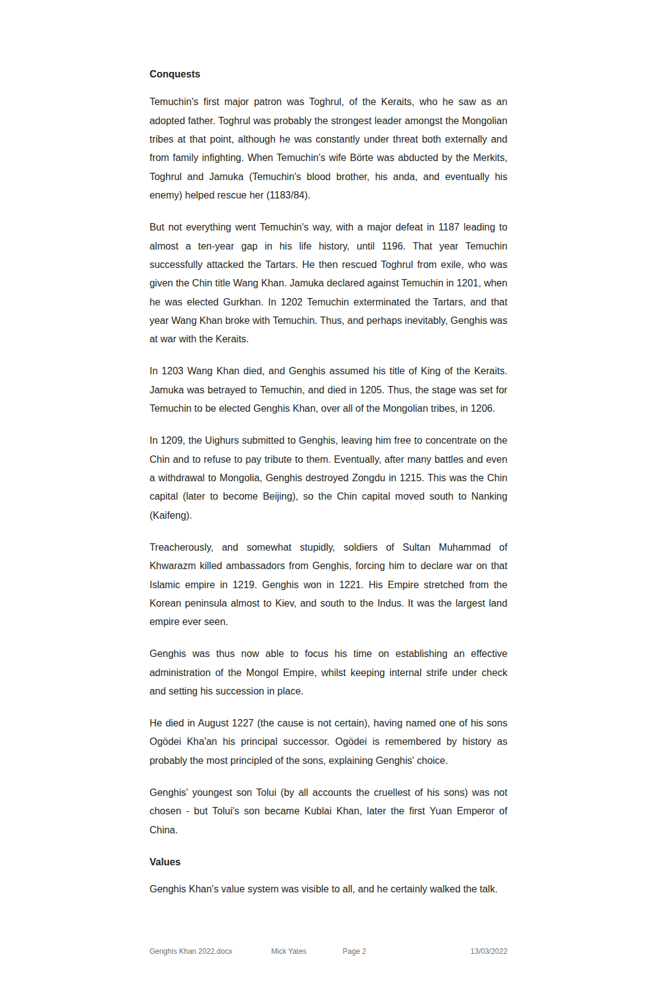Conquests
Temuchin's first major patron was Toghrul, of the Keraits, who he saw as an adopted father. Toghrul was probably the strongest leader amongst the Mongolian tribes at that point, although he was constantly under threat both externally and from family infighting. When Temuchin's wife Börte was abducted by the Merkits, Toghrul and Jamuka (Temuchin's blood brother, his anda, and eventually his enemy) helped rescue her (1183/84).
But not everything went Temuchin's way, with a major defeat in 1187 leading to almost a ten-year gap in his life history, until 1196. That year Temuchin successfully attacked the Tartars. He then rescued Toghrul from exile, who was given the Chin title Wang Khan. Jamuka declared against Temuchin in 1201, when he was elected Gurkhan. In 1202 Temuchin exterminated the Tartars, and that year Wang Khan broke with Temuchin. Thus, and perhaps inevitably, Genghis was at war with the Keraits.
In 1203 Wang Khan died, and Genghis assumed his title of King of the Keraits. Jamuka was betrayed to Temuchin, and died in 1205. Thus, the stage was set for Temuchin to be elected Genghis Khan, over all of the Mongolian tribes, in 1206.
In 1209, the Uighurs submitted to Genghis, leaving him free to concentrate on the Chin and to refuse to pay tribute to them. Eventually, after many battles and even a withdrawal to Mongolia, Genghis destroyed Zongdu in 1215. This was the Chin capital (later to become Beijing), so the Chin capital moved south to Nanking (Kaifeng).
Treacherously, and somewhat stupidly, soldiers of Sultan Muhammad of Khwarazm killed ambassadors from Genghis, forcing him to declare war on that Islamic empire in 1219. Genghis won in 1221. His Empire stretched from the Korean peninsula almost to Kiev, and south to the Indus. It was the largest land empire ever seen.
Genghis was thus now able to focus his time on establishing an effective administration of the Mongol Empire, whilst keeping internal strife under check and setting his succession in place.
He died in August 1227 (the cause is not certain), having named one of his sons Ogödei Kha'an his principal successor. Ogödei is remembered by history as probably the most principled of the sons, explaining Genghis' choice.
Genghis' youngest son Tolui (by all accounts the cruellest of his sons) was not chosen - but Tolui's son became Kublai Khan, later the first Yuan Emperor of China.
Values
Genghis Khan's value system was visible to all, and he certainly walked the talk.
Genghis Khan 2022.docx
Mick Yates
Page 2
13/03/2022